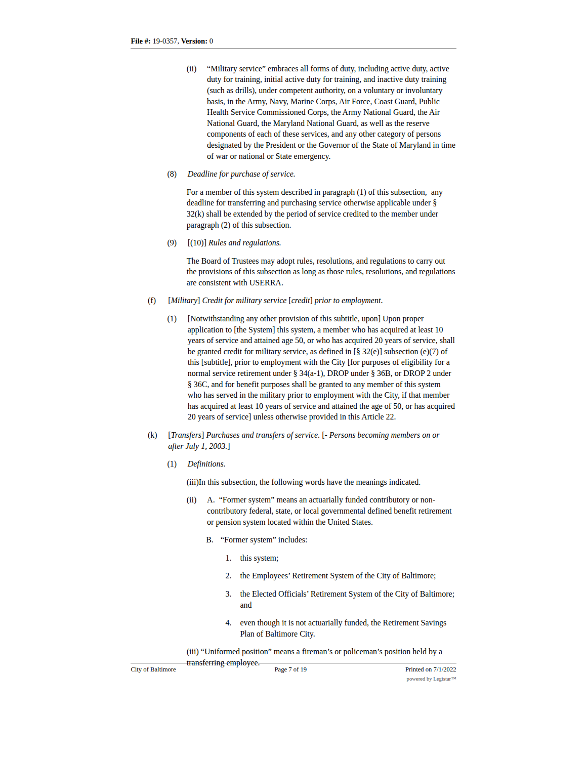File #: 19-0357, Version: 0
(ii) “Military service” embraces all forms of duty, including active duty, active duty for training, initial active duty for training, and inactive duty training (such as drills), under competent authority, on a voluntary or involuntary basis, in the Army, Navy, Marine Corps, Air Force, Coast Guard, Public Health Service Commissioned Corps, the Army National Guard, the Air National Guard, the Maryland National Guard, as well as the reserve components of each of these services, and any other category of persons designated by the President or the Governor of the State of Maryland in time of war or national or State emergency.
(8) Deadline for purchase of service.
For a member of this system described in paragraph (1) of this subsection, any deadline for transferring and purchasing service otherwise applicable under § 32(k) shall be extended by the period of service credited to the member under paragraph (2) of this subsection.
(9) [(10)] Rules and regulations.
The Board of Trustees may adopt rules, resolutions, and regulations to carry out the provisions of this subsection as long as those rules, resolutions, and regulations are consistent with USERRA.
(f) [Military] Credit for military service [credit] prior to employment.
(1) [Notwithstanding any other provision of this subtitle, upon] Upon proper application to [the System] this system, a member who has acquired at least 10 years of service and attained age 50, or who has acquired 20 years of service, shall be granted credit for military service, as defined in [§ 32(e)] subsection (e)(7) of this [subtitle], prior to employment with the City [for purposes of eligibility for a normal service retirement under § 34(a-1), DROP under § 36B, or DROP 2 under § 36C, and for benefit purposes shall be granted to any member of this system who has served in the military prior to employment with the City, if that member has acquired at least 10 years of service and attained the age of 50, or has acquired 20 years of service] unless otherwise provided in this Article 22.
(k) [Transfers] Purchases and transfers of service. [- Persons becoming members on or after July 1, 2003.]
(1) Definitions.
(iii)In this subsection, the following words have the meanings indicated.
(ii) A. “Former system” means an actuarially funded contributory or non-contributory federal, state, or local governmental defined benefit retirement or pension system located within the United States.
B. “Former system” includes:
1. this system;
2. the Employees’ Retirement System of the City of Baltimore;
3. the Elected Officials’ Retirement System of the City of Baltimore; and
4. even though it is not actuarially funded, the Retirement Savings Plan of Baltimore City.
(iii) “Uniformed position” means a fireman’s or policeman’s position held by a transferring employee.
City of Baltimore
Page 7 of 19
Printed on 7/1/2022
powered by Legistar™